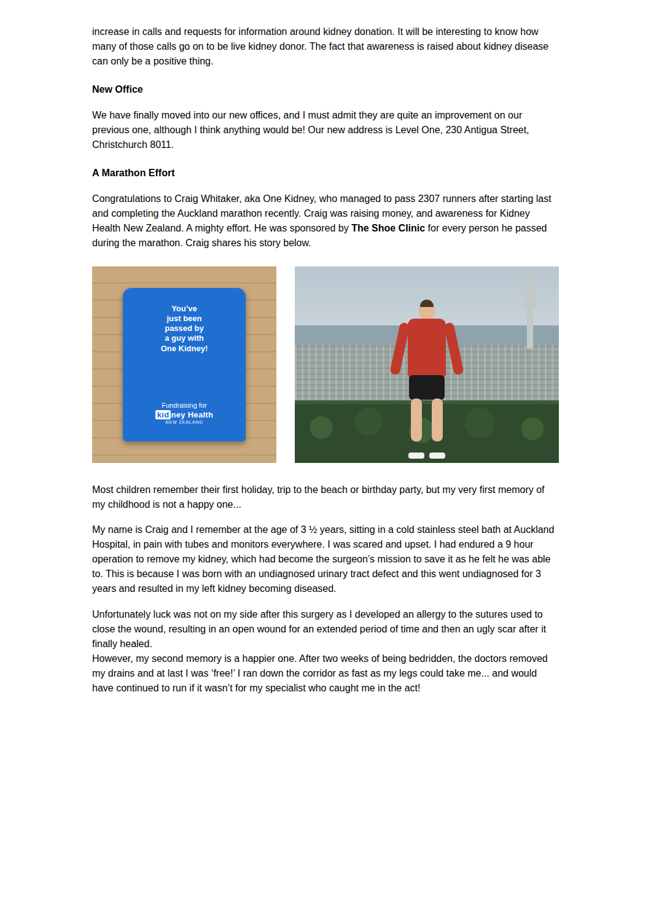increase in calls and requests for information around kidney donation. It will be interesting to know how many of those calls go on to be live kidney donor. The fact that awareness is raised about kidney disease can only be a positive thing.
New Office
We have finally moved into our new offices, and I must admit they are quite an improvement on our previous one, although I think anything would be! Our new address is Level One, 230 Antigua Street, Christchurch 8011.
A Marathon Effort
Congratulations to Craig Whitaker, aka One Kidney, who managed to pass 2307 runners after starting last and completing the Auckland marathon recently. Craig was raising money, and awareness for Kidney Health New Zealand. A mighty effort. He was sponsored by The Shoe Clinic for every person he passed during the marathon. Craig shares his story below.
You’ve
just been
passed by
a guy with
One Kidney!
Fundraising for
kidney HealthNEW ZEALAND
Most children remember their first holiday, trip to the beach or birthday party, but my very first memory of my childhood is not a happy one...
My name is Craig and I remember at the age of 3 ½ years, sitting in a cold stainless steel bath at Auckland Hospital, in pain with tubes and monitors everywhere. I was scared and upset. I had endured a 9 hour operation to remove my kidney, which had become the surgeon’s mission to save it as he felt he was able to. This is because I was born with an undiagnosed urinary tract defect and this went undiagnosed for 3 years and resulted in my left kidney becoming diseased.
Unfortunately luck was not on my side after this surgery as I developed an allergy to the sutures used to close the wound, resulting in an open wound for an extended period of time and then an ugly scar after it finally healed.
However, my second memory is a happier one. After two weeks of being bedridden, the doctors removed my drains and at last I was ‘free!’ I ran down the corridor as fast as my legs could take me... and would have continued to run if it wasn’t for my specialist who caught me in the act!